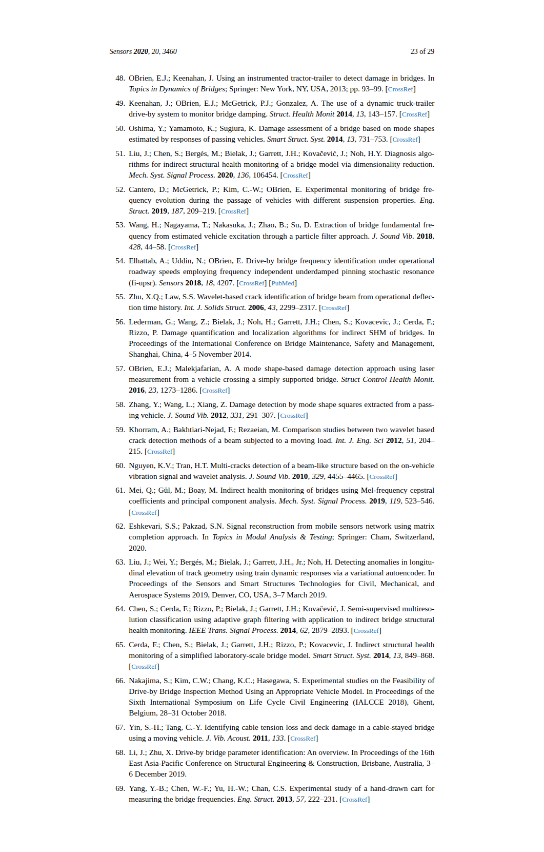Sensors 2020, 20, 3460
23 of 29
OBrien, E.J.; Keenahan, J. Using an instrumented tractor-trailer to detect damage in bridges. In Topics in Dynamics of Bridges; Springer: New York, NY, USA, 2013; pp. 93–99. [CrossRef]
Keenahan, J.; OBrien, E.J.; McGetrick, P.J.; Gonzalez, A. The use of a dynamic truck-trailer drive-by system to monitor bridge damping. Struct. Health Monit 2014, 13, 143–157. [CrossRef]
Oshima, Y.; Yamamoto, K.; Sugiura, K. Damage assessment of a bridge based on mode shapes estimated by responses of passing vehicles. Smart Struct. Syst. 2014, 13, 731–753. [CrossRef]
Liu, J.; Chen, S.; Bergés, M.; Bielak, J.; Garrett, J.H.; Kovačević, J.; Noh, H.Y. Diagnosis algorithms for indirect structural health monitoring of a bridge model via dimensionality reduction. Mech. Syst. Signal Process. 2020, 136, 106454. [CrossRef]
Cantero, D.; McGetrick, P.; Kim, C.-W.; OBrien, E. Experimental monitoring of bridge frequency evolution during the passage of vehicles with different suspension properties. Eng. Struct. 2019, 187, 209–219. [CrossRef]
Wang, H.; Nagayama, T.; Nakasuka, J.; Zhao, B.; Su, D. Extraction of bridge fundamental frequency from estimated vehicle excitation through a particle filter approach. J. Sound Vib. 2018, 428, 44–58. [CrossRef]
Elhattab, A.; Uddin, N.; OBrien, E. Drive-by bridge frequency identification under operational roadway speeds employing frequency independent underdamped pinning stochastic resonance (fi-upsr). Sensors 2018, 18, 4207. [CrossRef] [PubMed]
Zhu, X.Q.; Law, S.S. Wavelet-based crack identification of bridge beam from operational deflection time history. Int. J. Solids Struct. 2006, 43, 2299–2317. [CrossRef]
Lederman, G.; Wang, Z.; Bielak, J.; Noh, H.; Garrett, J.H.; Chen, S.; Kovacevic, J.; Cerda, F.; Rizzo, P. Damage quantification and localization algorithms for indirect SHM of bridges. In Proceedings of the International Conference on Bridge Maintenance, Safety and Management, Shanghai, China, 4–5 November 2014.
OBrien, E.J.; Malekjafarian, A. A mode shape-based damage detection approach using laser measurement from a vehicle crossing a simply supported bridge. Struct Control Health Monit. 2016, 23, 1273–1286. [CrossRef]
Zhang, Y.; Wang, L.; Xiang, Z. Damage detection by mode shape squares extracted from a passing vehicle. J. Sound Vib. 2012, 331, 291–307. [CrossRef]
Khorram, A.; Bakhtiari-Nejad, F.; Rezaeian, M. Comparison studies between two wavelet based crack detection methods of a beam subjected to a moving load. Int. J. Eng. Sci 2012, 51, 204–215. [CrossRef]
Nguyen, K.V.; Tran, H.T. Multi-cracks detection of a beam-like structure based on the on-vehicle vibration signal and wavelet analysis. J. Sound Vib. 2010, 329, 4455–4465. [CrossRef]
Mei, Q.; Gül, M.; Boay, M. Indirect health monitoring of bridges using Mel-frequency cepstral coefficients and principal component analysis. Mech. Syst. Signal Process. 2019, 119, 523–546. [CrossRef]
Eshkevari, S.S.; Pakzad, S.N. Signal reconstruction from mobile sensors network using matrix completion approach. In Topics in Modal Analysis & Testing; Springer: Cham, Switzerland, 2020.
Liu, J.; Wei, Y.; Bergés, M.; Bielak, J.; Garrett, J.H., Jr.; Noh, H. Detecting anomalies in longitudinal elevation of track geometry using train dynamic responses via a variational autoencoder. In Proceedings of the Sensors and Smart Structures Technologies for Civil, Mechanical, and Aerospace Systems 2019, Denver, CO, USA, 3–7 March 2019.
Chen, S.; Cerda, F.; Rizzo, P.; Bielak, J.; Garrett, J.H.; Kovačević, J. Semi-supervised multiresolution classification using adaptive graph filtering with application to indirect bridge structural health monitoring. IEEE Trans. Signal Process. 2014, 62, 2879–2893. [CrossRef]
Cerda, F.; Chen, S.; Bielak, J.; Garrett, J.H.; Rizzo, P.; Kovacevic, J. Indirect structural health monitoring of a simplified laboratory-scale bridge model. Smart Struct. Syst. 2014, 13, 849–868. [CrossRef]
Nakajima, S.; Kim, C.W.; Chang, K.C.; Hasegawa, S. Experimental studies on the Feasibility of Drive-by Bridge Inspection Method Using an Appropriate Vehicle Model. In Proceedings of the Sixth International Symposium on Life Cycle Civil Engineering (IALCCE 2018), Ghent, Belgium, 28–31 October 2018.
Yin, S.-H.; Tang, C.-Y. Identifying cable tension loss and deck damage in a cable-stayed bridge using a moving vehicle. J. Vib. Acoust. 2011, 133. [CrossRef]
Li, J.; Zhu, X. Drive-by bridge parameter identification: An overview. In Proceedings of the 16th East Asia-Pacific Conference on Structural Engineering & Construction, Brisbane, Australia, 3–6 December 2019.
Yang, Y.-B.; Chen, W.-F.; Yu, H.-W.; Chan, C.S. Experimental study of a hand-drawn cart for measuring the bridge frequencies. Eng. Struct. 2013, 57, 222–231. [CrossRef]